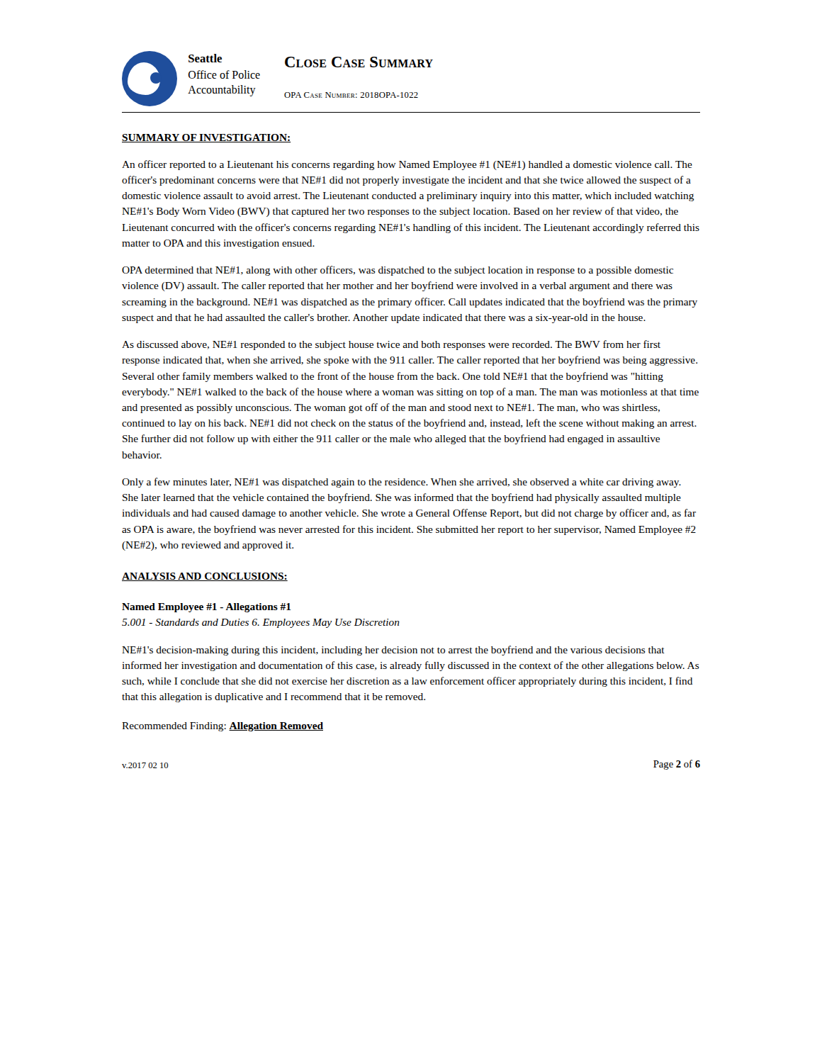Seattle
Office of Police
Accountability
Close Case Summary
OPA Case Number: 2018OPA-1022
SUMMARY OF INVESTIGATION:
An officer reported to a Lieutenant his concerns regarding how Named Employee #1 (NE#1) handled a domestic violence call. The officer's predominant concerns were that NE#1 did not properly investigate the incident and that she twice allowed the suspect of a domestic violence assault to avoid arrest. The Lieutenant conducted a preliminary inquiry into this matter, which included watching NE#1's Body Worn Video (BWV) that captured her two responses to the subject location. Based on her review of that video, the Lieutenant concurred with the officer's concerns regarding NE#1's handling of this incident. The Lieutenant accordingly referred this matter to OPA and this investigation ensued.
OPA determined that NE#1, along with other officers, was dispatched to the subject location in response to a possible domestic violence (DV) assault. The caller reported that her mother and her boyfriend were involved in a verbal argument and there was screaming in the background. NE#1 was dispatched as the primary officer. Call updates indicated that the boyfriend was the primary suspect and that he had assaulted the caller's brother. Another update indicated that there was a six-year-old in the house.
As discussed above, NE#1 responded to the subject house twice and both responses were recorded. The BWV from her first response indicated that, when she arrived, she spoke with the 911 caller. The caller reported that her boyfriend was being aggressive. Several other family members walked to the front of the house from the back. One told NE#1 that the boyfriend was "hitting everybody." NE#1 walked to the back of the house where a woman was sitting on top of a man. The man was motionless at that time and presented as possibly unconscious. The woman got off of the man and stood next to NE#1. The man, who was shirtless, continued to lay on his back. NE#1 did not check on the status of the boyfriend and, instead, left the scene without making an arrest. She further did not follow up with either the 911 caller or the male who alleged that the boyfriend had engaged in assaultive behavior.
Only a few minutes later, NE#1 was dispatched again to the residence. When she arrived, she observed a white car driving away. She later learned that the vehicle contained the boyfriend. She was informed that the boyfriend had physically assaulted multiple individuals and had caused damage to another vehicle. She wrote a General Offense Report, but did not charge by officer and, as far as OPA is aware, the boyfriend was never arrested for this incident. She submitted her report to her supervisor, Named Employee #2 (NE#2), who reviewed and approved it.
ANALYSIS AND CONCLUSIONS:
Named Employee #1 - Allegations #1
5.001 - Standards and Duties 6. Employees May Use Discretion
NE#1's decision-making during this incident, including her decision not to arrest the boyfriend and the various decisions that informed her investigation and documentation of this case, is already fully discussed in the context of the other allegations below. As such, while I conclude that she did not exercise her discretion as a law enforcement officer appropriately during this incident, I find that this allegation is duplicative and I recommend that it be removed.
Recommended Finding: Allegation Removed
v.2017 02 10
Page 2 of 6